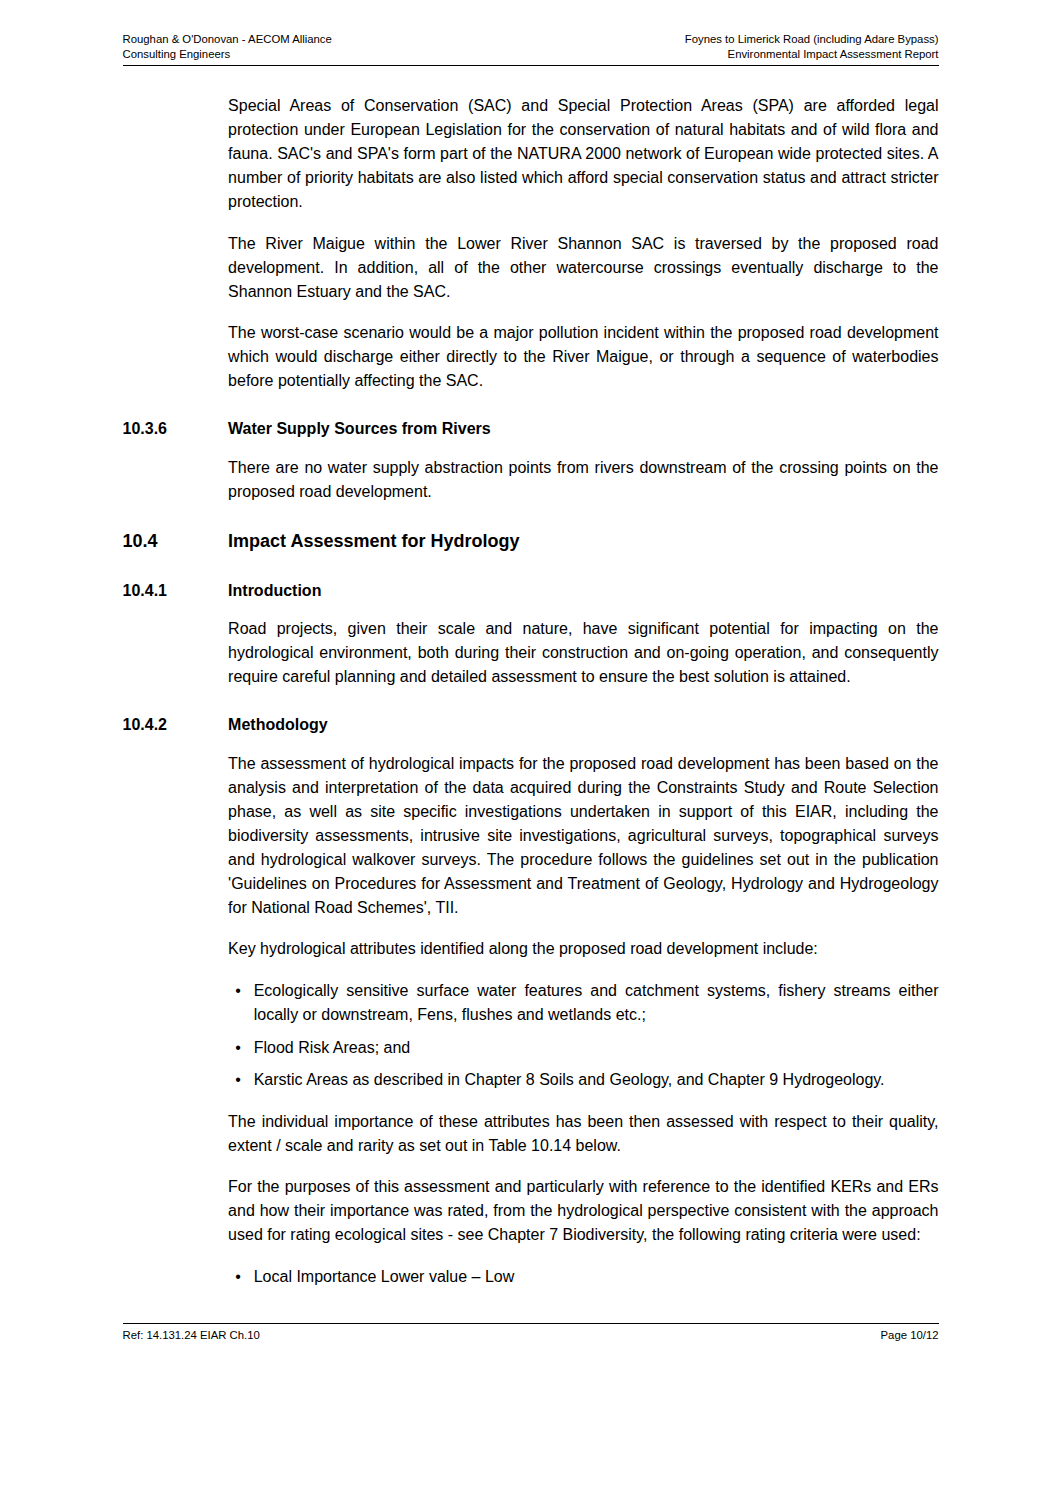Roughan & O'Donovan - AECOM Alliance
Consulting Engineers
Foynes to Limerick Road (including Adare Bypass)
Environmental Impact Assessment Report
Special Areas of Conservation (SAC) and Special Protection Areas (SPA) are afforded legal protection under European Legislation for the conservation of natural habitats and of wild flora and fauna. SAC's and SPA's form part of the NATURA 2000 network of European wide protected sites. A number of priority habitats are also listed which afford special conservation status and attract stricter protection.
The River Maigue within the Lower River Shannon SAC is traversed by the proposed road development. In addition, all of the other watercourse crossings eventually discharge to the Shannon Estuary and the SAC.
The worst-case scenario would be a major pollution incident within the proposed road development which would discharge either directly to the River Maigue, or through a sequence of waterbodies before potentially affecting the SAC.
10.3.6
Water Supply Sources from Rivers
There are no water supply abstraction points from rivers downstream of the crossing points on the proposed road development.
10.4
Impact Assessment for Hydrology
10.4.1
Introduction
Road projects, given their scale and nature, have significant potential for impacting on the hydrological environment, both during their construction and on-going operation, and consequently require careful planning and detailed assessment to ensure the best solution is attained.
10.4.2
Methodology
The assessment of hydrological impacts for the proposed road development has been based on the analysis and interpretation of the data acquired during the Constraints Study and Route Selection phase, as well as site specific investigations undertaken in support of this EIAR, including the biodiversity assessments, intrusive site investigations, agricultural surveys, topographical surveys and hydrological walkover surveys. The procedure follows the guidelines set out in the publication 'Guidelines on Procedures for Assessment and Treatment of Geology, Hydrology and Hydrogeology for National Road Schemes', TII.
Key hydrological attributes identified along the proposed road development include:
Ecologically sensitive surface water features and catchment systems, fishery streams either locally or downstream, Fens, flushes and wetlands etc.;
Flood Risk Areas; and
Karstic Areas as described in Chapter 8 Soils and Geology, and Chapter 9 Hydrogeology.
The individual importance of these attributes has been then assessed with respect to their quality, extent / scale and rarity as set out in Table 10.14 below.
For the purposes of this assessment and particularly with reference to the identified KERs and ERs and how their importance was rated, from the hydrological perspective consistent with the approach used for rating ecological sites - see Chapter 7 Biodiversity, the following rating criteria were used:
Local Importance Lower value – Low
Ref: 14.131.24 EIAR Ch.10
Page 10/12